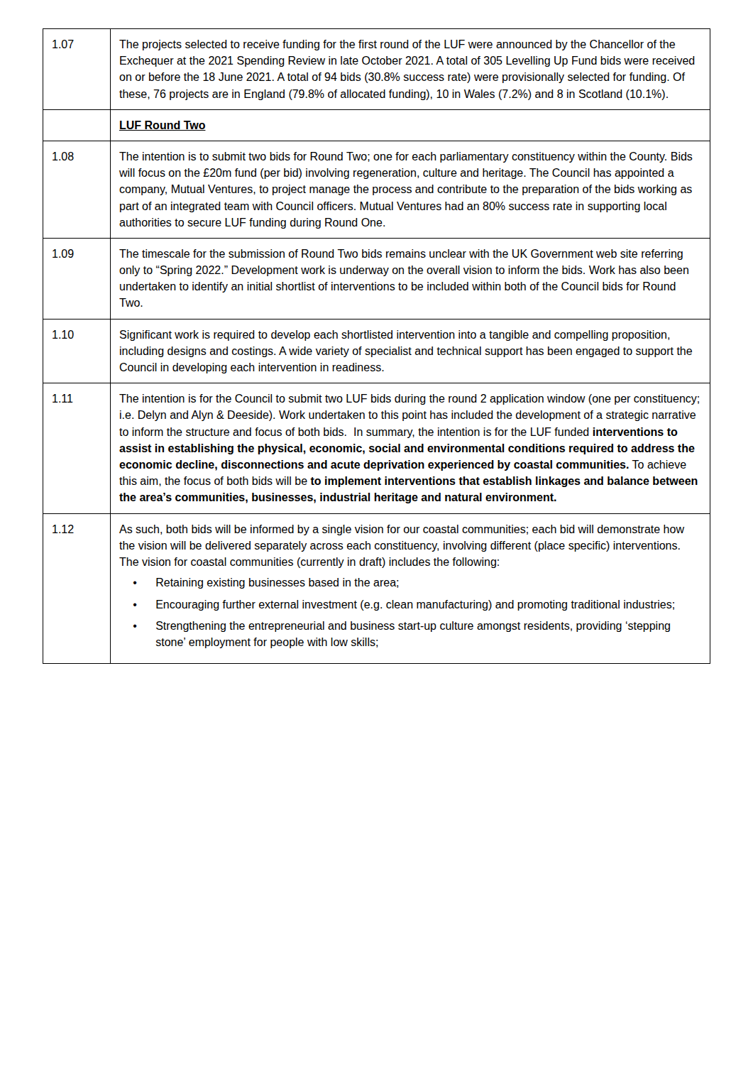| 1.07 | The projects selected to receive funding for the first round of the LUF were announced by the Chancellor of the Exchequer at the 2021 Spending Review in late October 2021. A total of 305 Levelling Up Fund bids were received on or before the 18 June 2021. A total of 94 bids (30.8% success rate) were provisionally selected for funding. Of these, 76 projects are in England (79.8% of allocated funding), 10 in Wales (7.2%) and 8 in Scotland (10.1%). |
| | LUF Round Two |
| 1.08 | The intention is to submit two bids for Round Two; one for each parliamentary constituency within the County. Bids will focus on the £20m fund (per bid) involving regeneration, culture and heritage. The Council has appointed a company, Mutual Ventures, to project manage the process and contribute to the preparation of the bids working as part of an integrated team with Council officers. Mutual Ventures had an 80% success rate in supporting local authorities to secure LUF funding during Round One. |
| 1.09 | The timescale for the submission of Round Two bids remains unclear with the UK Government web site referring only to “Spring 2022.” Development work is underway on the overall vision to inform the bids. Work has also been undertaken to identify an initial shortlist of interventions to be included within both of the Council bids for Round Two. |
| 1.10 | Significant work is required to develop each shortlisted intervention into a tangible and compelling proposition, including designs and costings. A wide variety of specialist and technical support has been engaged to support the Council in developing each intervention in readiness. |
| 1.11 | The intention is for the Council to submit two LUF bids during the round 2 application window (one per constituency; i.e. Delyn and Alyn & Deeside). Work undertaken to this point has included the development of a strategic narrative to inform the structure and focus of both bids. In summary, the intention is for the LUF funded interventions to assist in establishing the physical, economic, social and environmental conditions required to address the economic decline, disconnections and acute deprivation experienced by coastal communities. To achieve this aim, the focus of both bids will be to implement interventions that establish linkages and balance between the area’s communities, businesses, industrial heritage and natural environment. |
| 1.12 | As such, both bids will be informed by a single vision for our coastal communities; each bid will demonstrate how the vision will be delivered separately across each constituency, involving different (place specific) interventions. The vision for coastal communities (currently in draft) includes the following: Retaining existing businesses based in the area; Encouraging further external investment (e.g. clean manufacturing) and promoting traditional industries; Strengthening the entrepreneurial and business start-up culture amongst residents, providing ‘stepping stone’ employment for people with low skills; |